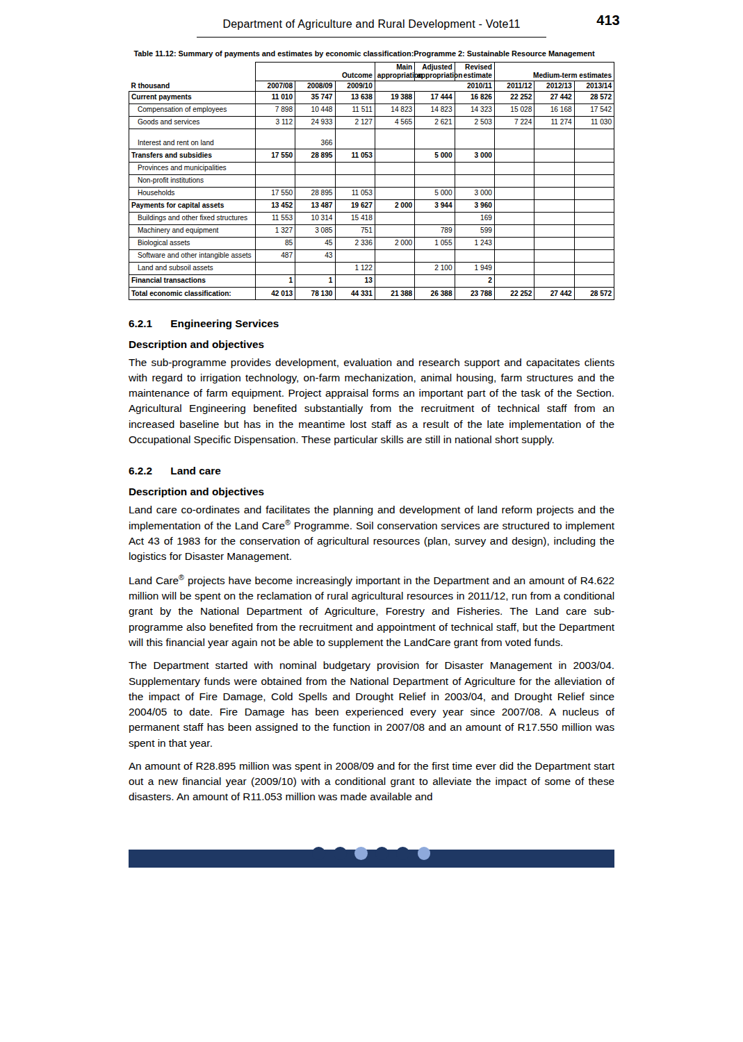413
Department of Agriculture and Rural Development - Vote11
Table 11.12: Summary of payments and estimates by economic classification:Programme 2: Sustainable Resource Management
| | Outcome | Main appropriation | Adjusted appropriation | Revised estimate | Medium-term estimates |
| --- | --- | --- | --- | --- | --- |
| R thousand | 2007/08 | 2008/09 | 2009/10 | 2010/11 | 2011/12 | 2012/13 | 2013/14 |
| Current payments | 11 010 | 35 747 | 13 638 | 19 388 | 17 444 | 16 826 | 22 252 | 27 442 | 28 572 |
| Compensation of employees | 7 898 | 10 448 | 11 511 | 14 823 | 14 823 | 14 323 | 15 028 | 16 168 | 17 542 |
| Goods and services | 3 112 | 24 933 | 2 127 | 4 565 | 2 621 | 2 503 | 7 224 | 11 274 | 11 030 |
| Interest and rent on land | | 366 | | | | | | | |
| Transfers and subsidies | 17 550 | 28 895 | 11 053 | | 5 000 | 3 000 | | | |
| Provinces and municipalities | | | | | | | | | |
| Non-profit institutions | | | | | | | | | |
| Households | 17 550 | 28 895 | 11 053 | | 5 000 | 3 000 | | | |
| Payments for capital assets | 13 452 | 13 487 | 19 627 | 2 000 | 3 944 | 3 960 | | | |
| Buildings and other fixed structures | 11 553 | 10 314 | 15 418 | | | 169 | | | |
| Machinery and equipment | 1 327 | 3 085 | 751 | | 789 | 599 | | | |
| Biological assets | 85 | 45 | 2 336 | 2 000 | 1 055 | 1 243 | | | |
| Software and other intangible assets | 487 | 43 | | | | | | | |
| Land and subsoil assets | | | 1 122 | | 2 100 | 1 949 | | | |
| Financial transactions | 1 | 1 | 13 | | | 2 | | | |
| Total economic classification: | 42 013 | 78 130 | 44 331 | 21 388 | 26 388 | 23 788 | 22 252 | 27 442 | 28 572 |
6.2.1 Engineering Services
Description and objectives
The sub-programme provides development, evaluation and research support and capacitates clients with regard to irrigation technology, on-farm mechanization, animal housing, farm structures and the maintenance of farm equipment. Project appraisal forms an important part of the task of the Section. Agricultural Engineering benefited substantially from the recruitment of technical staff from an increased baseline but has in the meantime lost staff as a result of the late implementation of the Occupational Specific Dispensation. These particular skills are still in national short supply.
6.2.2 Land care
Description and objectives
Land care co-ordinates and facilitates the planning and development of land reform projects and the implementation of the Land Care® Programme. Soil conservation services are structured to implement Act 43 of 1983 for the conservation of agricultural resources (plan, survey and design), including the logistics for Disaster Management.
Land Care® projects have become increasingly important in the Department and an amount of R4.622 million will be spent on the reclamation of rural agricultural resources in 2011/12, run from a conditional grant by the National Department of Agriculture, Forestry and Fisheries. The Land care sub-programme also benefited from the recruitment and appointment of technical staff, but the Department will this financial year again not be able to supplement the LandCare grant from voted funds.
The Department started with nominal budgetary provision for Disaster Management in 2003/04. Supplementary funds were obtained from the National Department of Agriculture for the alleviation of the impact of Fire Damage, Cold Spells and Drought Relief in 2003/04, and Drought Relief since 2004/05 to date. Fire Damage has been experienced every year since 2007/08. A nucleus of permanent staff has been assigned to the function in 2007/08 and an amount of R17.550 million was spent in that year.
An amount of R28.895 million was spent in 2008/09 and for the first time ever did the Department start out a new financial year (2009/10) with a conditional grant to alleviate the impact of some of these disasters. An amount of R11.053 million was made available and